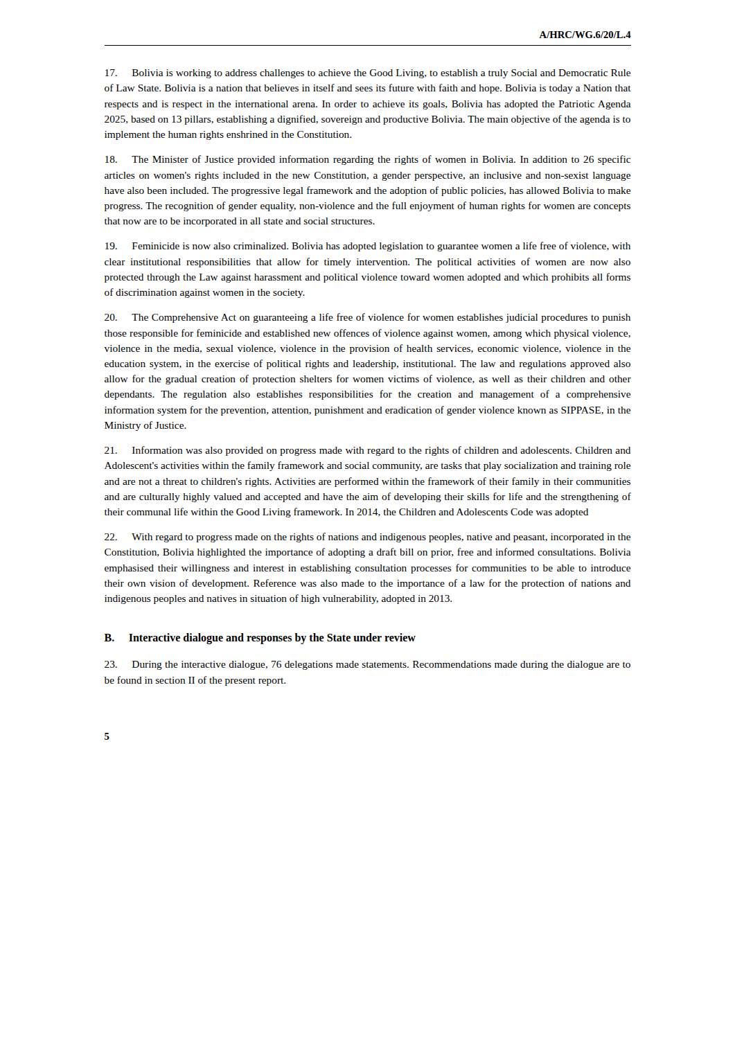A/HRC/WG.6/20/L.4
17. Bolivia is working to address challenges to achieve the Good Living, to establish a truly Social and Democratic Rule of Law State. Bolivia is a nation that believes in itself and sees its future with faith and hope. Bolivia is today a Nation that respects and is respect in the international arena. In order to achieve its goals, Bolivia has adopted the Patriotic Agenda 2025, based on 13 pillars, establishing a dignified, sovereign and productive Bolivia. The main objective of the agenda is to implement the human rights enshrined in the Constitution.
18. The Minister of Justice provided information regarding the rights of women in Bolivia. In addition to 26 specific articles on women's rights included in the new Constitution, a gender perspective, an inclusive and non-sexist language have also been included. The progressive legal framework and the adoption of public policies, has allowed Bolivia to make progress. The recognition of gender equality, non-violence and the full enjoyment of human rights for women are concepts that now are to be incorporated in all state and social structures.
19. Feminicide is now also criminalized. Bolivia has adopted legislation to guarantee women a life free of violence, with clear institutional responsibilities that allow for timely intervention. The political activities of women are now also protected through the Law against harassment and political violence toward women adopted and which prohibits all forms of discrimination against women in the society.
20. The Comprehensive Act on guaranteeing a life free of violence for women establishes judicial procedures to punish those responsible for feminicide and established new offences of violence against women, among which physical violence, violence in the media, sexual violence, violence in the provision of health services, economic violence, violence in the education system, in the exercise of political rights and leadership, institutional. The law and regulations approved also allow for the gradual creation of protection shelters for women victims of violence, as well as their children and other dependants. The regulation also establishes responsibilities for the creation and management of a comprehensive information system for the prevention, attention, punishment and eradication of gender violence known as SIPPASE, in the Ministry of Justice.
21. Information was also provided on progress made with regard to the rights of children and adolescents. Children and Adolescent's activities within the family framework and social community, are tasks that play socialization and training role and are not a threat to children's rights. Activities are performed within the framework of their family in their communities and are culturally highly valued and accepted and have the aim of developing their skills for life and the strengthening of their communal life within the Good Living framework. In 2014, the Children and Adolescents Code was adopted
22. With regard to progress made on the rights of nations and indigenous peoples, native and peasant, incorporated in the Constitution, Bolivia highlighted the importance of adopting a draft bill on prior, free and informed consultations. Bolivia emphasised their willingness and interest in establishing consultation processes for communities to be able to introduce their own vision of development. Reference was also made to the importance of a law for the protection of nations and indigenous peoples and natives in situation of high vulnerability, adopted in 2013.
B. Interactive dialogue and responses by the State under review
23. During the interactive dialogue, 76 delegations made statements. Recommendations made during the dialogue are to be found in section II of the present report.
5